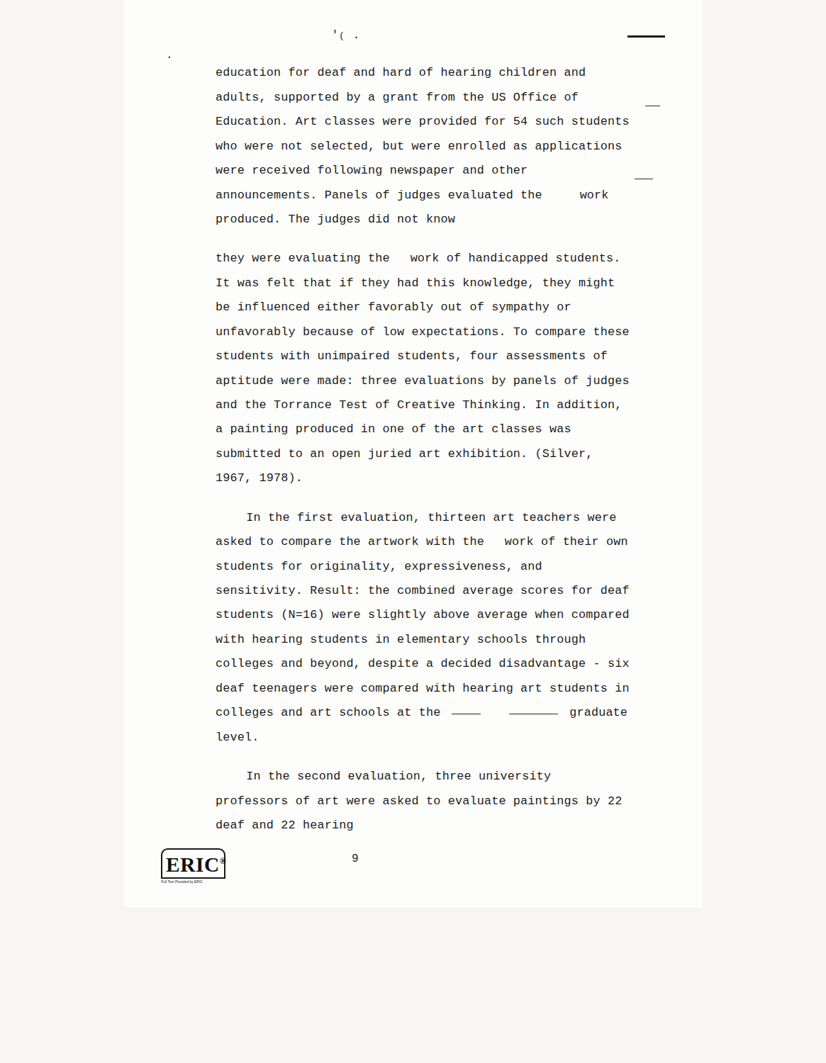'( .
.
education for deaf and hard of hearing children and adults, supported by a grant from the US Office of Education. Art classes were provided for 54 such students who were not selected, but were enrolled as applications were received following newspaper and other announcements. Panels of judges evaluated the work produced. The judges did not know
they were evaluating the work of handicapped students. It was felt that if they had this knowledge, they might be influenced either favorably out of sympathy or unfavorably because of low expectations. To compare these students with unimpaired students, four assessments of aptitude were made: three evaluations by panels of judges and the Torrance Test of Creative Thinking. In addition, a painting produced in one of the art classes was submitted to an open juried art exhibition. (Silver, 1967, 1978).
In the first evaluation, thirteen art teachers were asked to compare the artwork with the work of their own students for originality, expressiveness, and sensitivity. Result: the combined average scores for deaf students (N=16) were slightly above average when compared with hearing students in elementary schools through colleges and beyond, despite a decided disadvantage - six deaf teenagers were compared with hearing art students in colleges and art schools at the graduate level.
In the second evaluation, three university professors of art were asked to evaluate paintings by 22 deaf and 22 hearing
9
ERIC®
Full Text Provided by ERIC